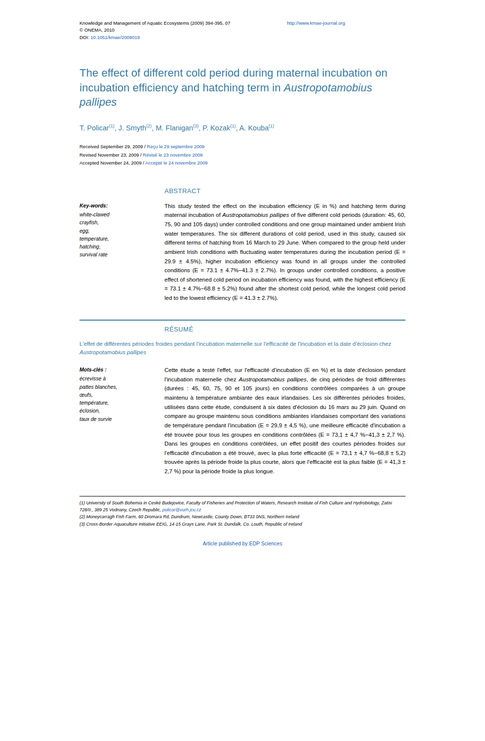Knowledge and Management of Aquatic Ecosystems (2009) 394-395, 07
© ONEMA, 2010
DOI: 10.1051/kmae/2009019
http://www.kmae-journal.org
The effect of different cold period during maternal incubation on incubation efficiency and hatching term in Austropotamobius pallipes
T. Policar(1), J. Smyth(2), M. Flanigan(3), P. Kozak(1), A. Kouba(1)
Received September 29, 2009 / Reçu le 29 septembre 2009
Revised November 23, 2009 / Révisé le 23 novembre 2009
Accepted November 24, 2009 / Accepté le 24 novembre 2009
ABSTRACT
Key-words:
white-clawed
crayfish,
egg,
temperature,
hatching,
survival rate
This study tested the effect on the incubation efficiency (E in %) and hatching term during maternal incubation of Austropotamobius pallipes of five different cold periods (duration: 45, 60, 75, 90 and 105 days) under controlled conditions and one group maintained under ambient Irish water temperatures. The six different durations of cold period, used in this study, caused six different terms of hatching from 16 March to 29 June. When compared to the group held under ambient Irish conditions with fluctuating water temperatures during the incubation period (E = 29.9 ± 4.5%), higher incubation efficiency was found in all groups under the controlled conditions (E = 73.1 ± 4.7%−41.3 ± 2.7%). In groups under controlled conditions, a positive effect of shortened cold period on incubation efficiency was found, with the highest efficiency (E = 73.1 ± 4.7%−68.8 ± 5.2%) found after the shortest cold period, while the longest cold period led to the lowest efficiency (E = 41.3 ± 2.7%).
RÉSUMÉ
L'effet de différentes périodes froides pendant l'incubation maternelle sur l'efficacité de l'incubation et la date d'éclosion chez Austropotamobius pallipes
Mots-clés :
écrevisse à
pattes blanches,
œufs,
température,
éclosion,
taux de survie
Cette étude a testé l'effet, sur l'efficacité d'incubation (E en %) et la date d'éclosion pendant l'incubation maternelle chez Austropotamobius pallipes, de cinq périodes de froid différentes (durées : 45, 60, 75, 90 et 105 jours) en conditions contrôlées comparées à un groupe maintenu à température ambiante des eaux irlandaises. Les six différentes périodes froides, utilisées dans cette étude, conduisent à six dates d'éclosion du 16 mars au 29 juin. Quand on compare au groupe maintenu sous conditions ambiantes irlandaises comportant des variations de température pendant l'incubation (E = 29,9 ± 4,5 %), une meilleure efficacité d'incubation a été trouvée pour tous les groupes en conditions contrôlées (E = 73,1 ± 4,7 %−41,3 ± 2,7 %). Dans les groupes en conditions contrôlées, un effet positif des courtes périodes froides sur l'efficacité d'incubation a été trouvé, avec la plus forte efficacité (E = 73,1 ± 4,7 %−68,8 ± 5,2) trouvée après la période froide la plus courte, alors que l'efficacité est la plus faible (E = 41,3 ± 2,7 %) pour la période froide la plus longue.
(1) University of South Bohemia in Ceské Budejovice, Faculty of Fisheries and Protection of Waters, Research Institute of Fish Culture and Hydrobiology, Zatisi 728/II., 389 25 Vodnany, Czech Republic, policar@vurh.jcu.cz
(2) Moneycarragh Fish Farm, 60 Dromara Rd, Dundrum, Newcastle, County Down, BT33 0NS, Northern Ireland
(3) Cross-Border Aquaculture Initiative EEIG, 14-15 Grays Lane, Park St. Dundalk, Co. Louth, Republic of Ireland
Article published by EDP Sciences